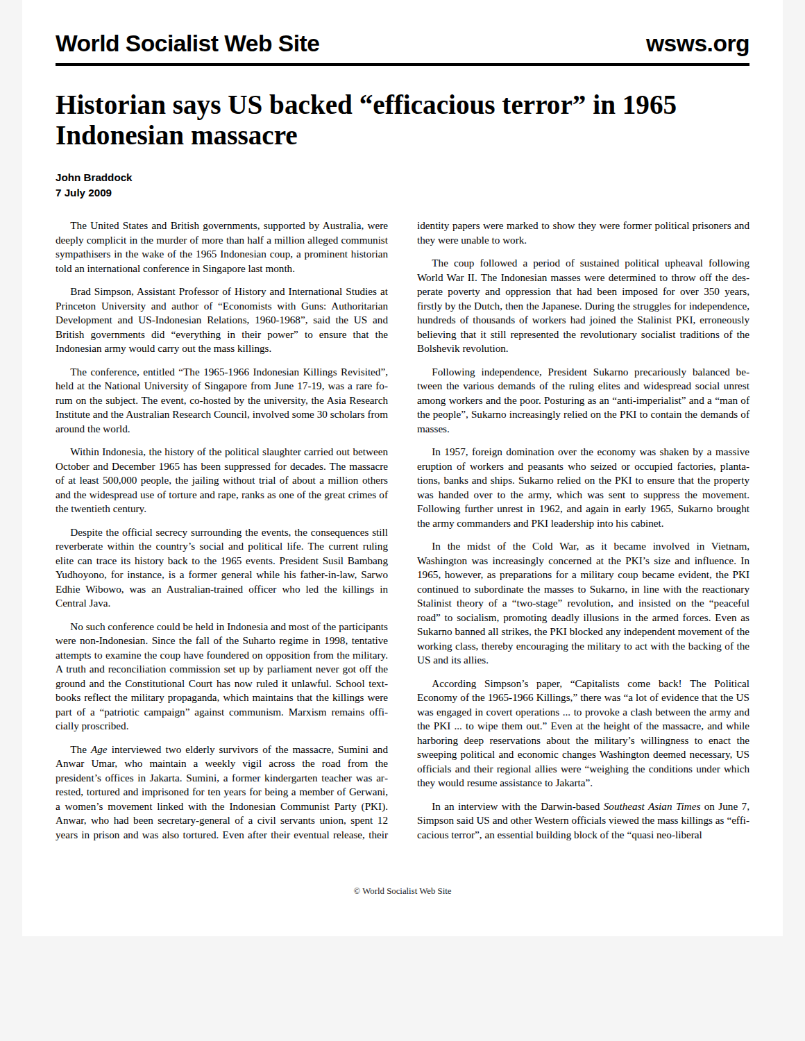World Socialist Web Site
wsws.org
Historian says US backed “efficacious terror” in 1965 Indonesian massacre
John Braddock 7 July 2009
The United States and British governments, supported by Australia, were deeply complicit in the murder of more than half a million alleged communist sympathisers in the wake of the 1965 Indonesian coup, a prominent historian told an international conference in Singapore last month.
Brad Simpson, Assistant Professor of History and International Studies at Princeton University and author of “Economists with Guns: Authoritarian Development and US-Indonesian Relations, 1960-1968”, said the US and British governments did “everything in their power” to ensure that the Indonesian army would carry out the mass killings.
The conference, entitled “The 1965-1966 Indonesian Killings Revisited”, held at the National University of Singapore from June 17-19, was a rare forum on the subject. The event, co-hosted by the university, the Asia Research Institute and the Australian Research Council, involved some 30 scholars from around the world.
Within Indonesia, the history of the political slaughter carried out between October and December 1965 has been suppressed for decades. The massacre of at least 500,000 people, the jailing without trial of about a million others and the widespread use of torture and rape, ranks as one of the great crimes of the twentieth century.
Despite the official secrecy surrounding the events, the consequences still reverberate within the country’s social and political life. The current ruling elite can trace its history back to the 1965 events. President Susil Bambang Yudhoyono, for instance, is a former general while his father-in-law, Sarwo Edhie Wibowo, was an Australian-trained officer who led the killings in Central Java.
No such conference could be held in Indonesia and most of the participants were non-Indonesian. Since the fall of the Suharto regime in 1998, tentative attempts to examine the coup have foundered on opposition from the military. A truth and reconciliation commission set up by parliament never got off the ground and the Constitutional Court has now ruled it unlawful. School textbooks reflect the military propaganda, which maintains that the killings were part of a “patriotic campaign” against communism. Marxism remains officially proscribed.
The Age interviewed two elderly survivors of the massacre, Sumini and Anwar Umar, who maintain a weekly vigil across the road from the president’s offices in Jakarta. Sumini, a former kindergarten teacher was arrested, tortured and imprisoned for ten years for being a member of Gerwani, a women’s movement linked with the Indonesian Communist Party (PKI). Anwar, who had been secretary-general of a civil servants union, spent 12 years in prison and was also tortured. Even after their eventual release, their identity papers were marked to show they were former political prisoners and they were unable to work.
The coup followed a period of sustained political upheaval following World War II. The Indonesian masses were determined to throw off the desperate poverty and oppression that had been imposed for over 350 years, firstly by the Dutch, then the Japanese. During the struggles for independence, hundreds of thousands of workers had joined the Stalinist PKI, erroneously believing that it still represented the revolutionary socialist traditions of the Bolshevik revolution.
Following independence, President Sukarno precariously balanced between the various demands of the ruling elites and widespread social unrest among workers and the poor. Posturing as an “anti-imperialist” and a “man of the people”, Sukarno increasingly relied on the PKI to contain the demands of masses.
In 1957, foreign domination over the economy was shaken by a massive eruption of workers and peasants who seized or occupied factories, plantations, banks and ships. Sukarno relied on the PKI to ensure that the property was handed over to the army, which was sent to suppress the movement. Following further unrest in 1962, and again in early 1965, Sukarno brought the army commanders and PKI leadership into his cabinet.
In the midst of the Cold War, as it became involved in Vietnam, Washington was increasingly concerned at the PKI’s size and influence. In 1965, however, as preparations for a military coup became evident, the PKI continued to subordinate the masses to Sukarno, in line with the reactionary Stalinist theory of a “two-stage” revolution, and insisted on the “peaceful road” to socialism, promoting deadly illusions in the armed forces. Even as Sukarno banned all strikes, the PKI blocked any independent movement of the working class, thereby encouraging the military to act with the backing of the US and its allies.
According Simpson’s paper, “Capitalists come back! The Political Economy of the 1965-1966 Killings,” there was “a lot of evidence that the US was engaged in covert operations ... to provoke a clash between the army and the PKI ... to wipe them out.” Even at the height of the massacre, and while harboring deep reservations about the military’s willingness to enact the sweeping political and economic changes Washington deemed necessary, US officials and their regional allies were “weighing the conditions under which they would resume assistance to Jakarta”.
In an interview with the Darwin-based Southeast Asian Times on June 7, Simpson said US and other Western officials viewed the mass killings as “efficacious terror”, an essential building block of the “quasi neo-liberal
© World Socialist Web Site